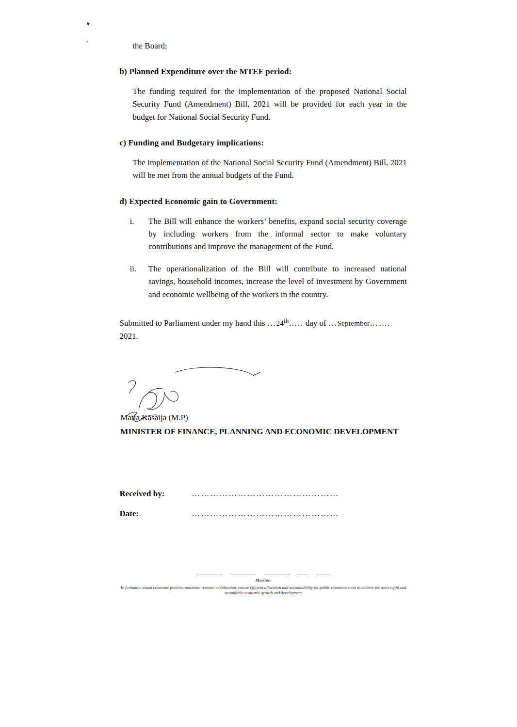✦ ·
the Board;
b) Planned Expenditure over the MTEF period:
The funding required for the implementation of the proposed National Social Security Fund (Amendment) Bill, 2021 will be provided for each year in the budget for National Social Security Fund.
c) Funding and Budgetary implications:
The implementation of the National Social Security Fund (Amendment) Bill, 2021 will be met from the annual budgets of the Fund.
d) Expected Economic gain to Government:
i. The Bill will enhance the workers’ benefits, expand social security coverage by including workers from the informal sector to make voluntary contributions and improve the management of the Fund.
ii. The operationalization of the Bill will contribute to increased national savings, household incomes, increase the level of investment by Government and economic wellbeing of the workers in the country.
Submitted to Parliament under my hand this …24th….. day of …September……. 2021.
Matia Kasaija (M.P)
MINISTER OF FINANCE, PLANNING AND ECONOMIC DEVELOPMENT
Received by:…………………………………………
Date:…………………………………………
Mission
To formulate sound economic policies, maximize revenue mobilization, ensure efficient allocation and accountability for public resources so as to achieve the most rapid and sustainable economic growth and development